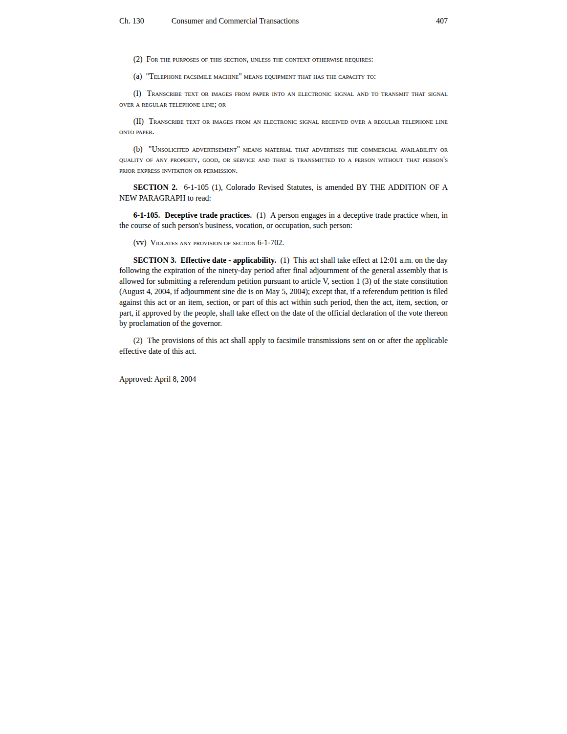Ch. 130 Consumer and Commercial Transactions 407
(2) For the purposes of this section, unless the context otherwise requires:
(a) "Telephone facsimile machine" means equipment that has the capacity to:
(I) Transcribe text or images from paper into an electronic signal and to transmit that signal over a regular telephone line; or
(II) Transcribe text or images from an electronic signal received over a regular telephone line onto paper.
(b) "Unsolicited advertisement" means material that advertises the commercial availability or quality of any property, good, or service and that is transmitted to a person without that person's prior express invitation or permission.
SECTION 2. 6-1-105 (1), Colorado Revised Statutes, is amended BY THE ADDITION OF A NEW PARAGRAPH to read:
6-1-105. Deceptive trade practices. (1) A person engages in a deceptive trade practice when, in the course of such person's business, vocation, or occupation, such person:
(vv) Violates any provision of section 6-1-702.
SECTION 3. Effective date - applicability. (1) This act shall take effect at 12:01 a.m. on the day following the expiration of the ninety-day period after final adjournment of the general assembly that is allowed for submitting a referendum petition pursuant to article V, section 1 (3) of the state constitution (August 4, 2004, if adjournment sine die is on May 5, 2004); except that, if a referendum petition is filed against this act or an item, section, or part of this act within such period, then the act, item, section, or part, if approved by the people, shall take effect on the date of the official declaration of the vote thereon by proclamation of the governor.
(2) The provisions of this act shall apply to facsimile transmissions sent on or after the applicable effective date of this act.
Approved: April 8, 2004